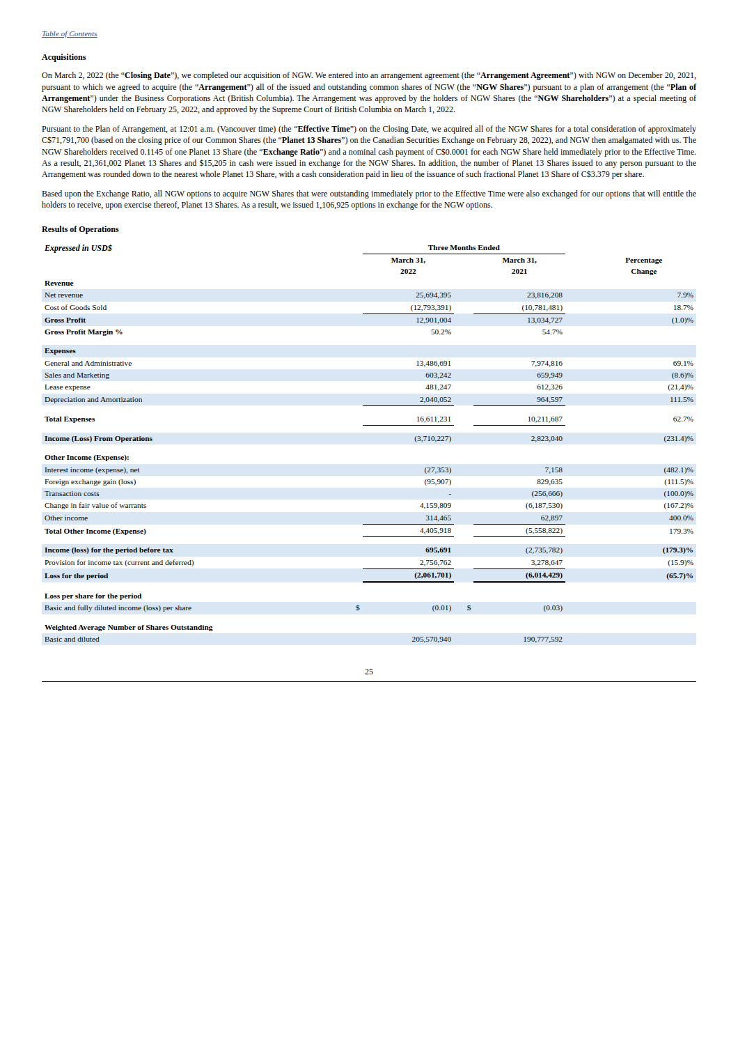Table of Contents
Acquisitions
On March 2, 2022 (the “Closing Date”), we completed our acquisition of NGW. We entered into an arrangement agreement (the “Arrangement Agreement”) with NGW on December 20, 2021, pursuant to which we agreed to acquire (the “Arrangement”) all of the issued and outstanding common shares of NGW (the “NGW Shares”) pursuant to a plan of arrangement (the “Plan of Arrangement”) under the Business Corporations Act (British Columbia). The Arrangement was approved by the holders of NGW Shares (the “NGW Shareholders”) at a special meeting of NGW Shareholders held on February 25, 2022, and approved by the Supreme Court of British Columbia on March 1, 2022.
Pursuant to the Plan of Arrangement, at 12:01 a.m. (Vancouver time) (the “Effective Time”) on the Closing Date, we acquired all of the NGW Shares for a total consideration of approximately C$71,791,700 (based on the closing price of our Common Shares (the “Planet 13 Shares”) on the Canadian Securities Exchange on February 28, 2022), and NGW then amalgamated with us. The NGW Shareholders received 0.1145 of one Planet 13 Share (the “Exchange Ratio”) and a nominal cash payment of C$0.0001 for each NGW Share held immediately prior to the Effective Time. As a result, 21,361,002 Planet 13 Shares and $15,205 in cash were issued in exchange for the NGW Shares. In addition, the number of Planet 13 Shares issued to any person pursuant to the Arrangement was rounded down to the nearest whole Planet 13 Share, with a cash consideration paid in lieu of the issuance of such fractional Planet 13 Share of C$3.379 per share.
Based upon the Exchange Ratio, all NGW options to acquire NGW Shares that were outstanding immediately prior to the Effective Time were also exchanged for our options that will entitle the holders to receive, upon exercise thereof, Planet 13 Shares. As a result, we issued 1,106,925 options in exchange for the NGW options.
Results of Operations
| Expressed in USD$ | | Three Months Ended | | |
| | | March 31, 2022 | | March 31, 2021 | | Percentage Change |
| Revenue | | | | | | |
| Net revenue | | 25,694,395 | | 23,816,208 | | 7.9% |
| Cost of Goods Sold | | (12,793,391) | | (10,781,481) | | 18.7% |
| Gross Profit | | 12,901,004 | | 13,034,727 | | (1.0)% |
| Gross Profit Margin % | | 50.2% | | 54.7% | | |
| Expenses | | | | | | |
| General and Administrative | | 13,486,691 | | 7,974,816 | | 69.1% |
| Sales and Marketing | | 603,242 | | 659,949 | | (8.6)% |
| Lease expense | | 481,247 | | 612,326 | | (21,4)% |
| Depreciation and Amortization | | 2,040,052 | | 964,597 | | 111.5% |
| Total Expenses | | 16,611,231 | | 10,211,687 | | 62.7% |
| Income (Loss) From Operations | | (3,710,227) | | 2,823,040 | | (231.4)% |
| Other Income (Expense): | | | | | | |
| Interest income (expense), net | | (27,353) | | 7,158 | | (482.1)% |
| Foreign exchange gain (loss) | | (95,907) | | 829,635 | | (111.5)% |
| Transaction costs | | - | | (256,666) | | (100.0)% |
| Change in fair value of warrants | | 4,159,809 | | (6,187,530) | | (167.2)% |
| Other income | | 314,465 | | 62,897 | | 400.0% |
| Total Other Income (Expense) | | 4,405,918 | | (5,558,822) | | 179.3% |
| Income (loss) for the period before tax | | 695,691 | | (2,735,782) | | (179.3)% |
| Provision for income tax (current and deferred) | | 2,756,762 | | 3,278,647 | | (15.9)% |
| Loss for the period | | (2,061,701) | | (6,014,429) | | (65.7)% |
| Loss per share for the period | | | | | | |
| Basic and fully diluted income (loss) per share | $ | (0.01) | $ | (0.03) | | |
| Weighted Average Number of Shares Outstanding | | | | | | |
| Basic and diluted | | 205,570,940 | | 190,777,592 | | |
25